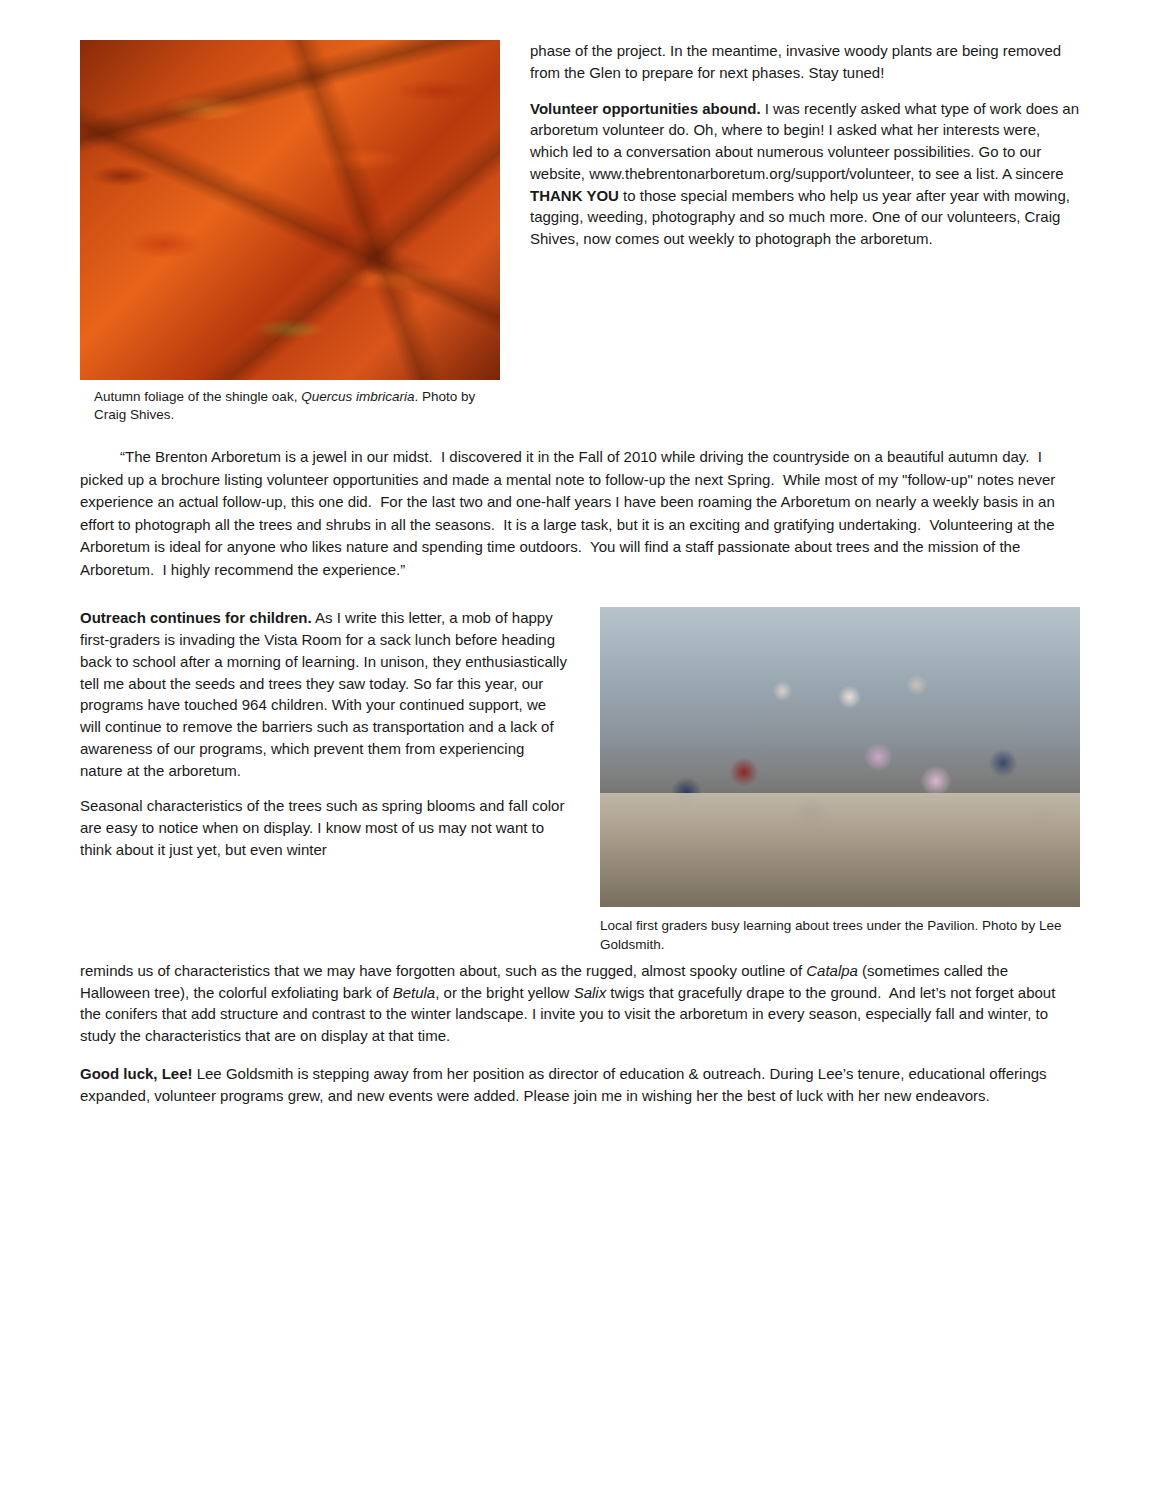Autumn foliage of the shingle oak, Quercus imbricaria. Photo by Craig Shives.
phase of the project. In the meantime, invasive woody plants are being removed from the Glen to prepare for next phases. Stay tuned!
Volunteer opportunities abound. I was recently asked what type of work does an arboretum volunteer do. Oh, where to begin! I asked what her interests were, which led to a conversation about numerous volunteer possibilities. Go to our website, www.thebrentonarboretum.org/support/volunteer, to see a list. A sincere THANK YOU to those special members who help us year after year with mowing, tagging, weeding, photography and so much more. One of our volunteers, Craig Shives, now comes out weekly to photograph the arboretum.
“The Brenton Arboretum is a jewel in our midst. I discovered it in the Fall of 2010 while driving the countryside on a beautiful autumn day. I picked up a brochure listing volunteer opportunities and made a mental note to follow-up the next Spring. While most of my "follow-up" notes never experience an actual follow-up, this one did. For the last two and one-half years I have been roaming the Arboretum on nearly a weekly basis in an effort to photograph all the trees and shrubs in all the seasons. It is a large task, but it is an exciting and gratifying undertaking. Volunteering at the Arboretum is ideal for anyone who likes nature and spending time outdoors. You will find a staff passionate about trees and the mission of the Arboretum. I highly recommend the experience.”
Outreach continues for children. As I write this letter, a mob of happy first-graders is invading the Vista Room for a sack lunch before heading back to school after a morning of learning. In unison, they enthusiastically tell me about the seeds and trees they saw today. So far this year, our programs have touched 964 children. With your continued support, we will continue to remove the barriers such as transportation and a lack of awareness of our programs, which prevent them from experiencing nature at the arboretum.
Seasonal characteristics of the trees such as spring blooms and fall color are easy to notice when on display. I know most of us may not want to think about it just yet, but even winter
Local first graders busy learning about trees under the Pavilion. Photo by Lee Goldsmith.
reminds us of characteristics that we may have forgotten about, such as the rugged, almost spooky outline of Catalpa (sometimes called the Halloween tree), the colorful exfoliating bark of Betula, or the bright yellow Salix twigs that gracefully drape to the ground. And let’s not forget about the conifers that add structure and contrast to the winter landscape. I invite you to visit the arboretum in every season, especially fall and winter, to study the characteristics that are on display at that time.
Good luck, Lee! Lee Goldsmith is stepping away from her position as director of education & outreach. During Lee’s tenure, educational offerings expanded, volunteer programs grew, and new events were added. Please join me in wishing her the best of luck with her new endeavors.